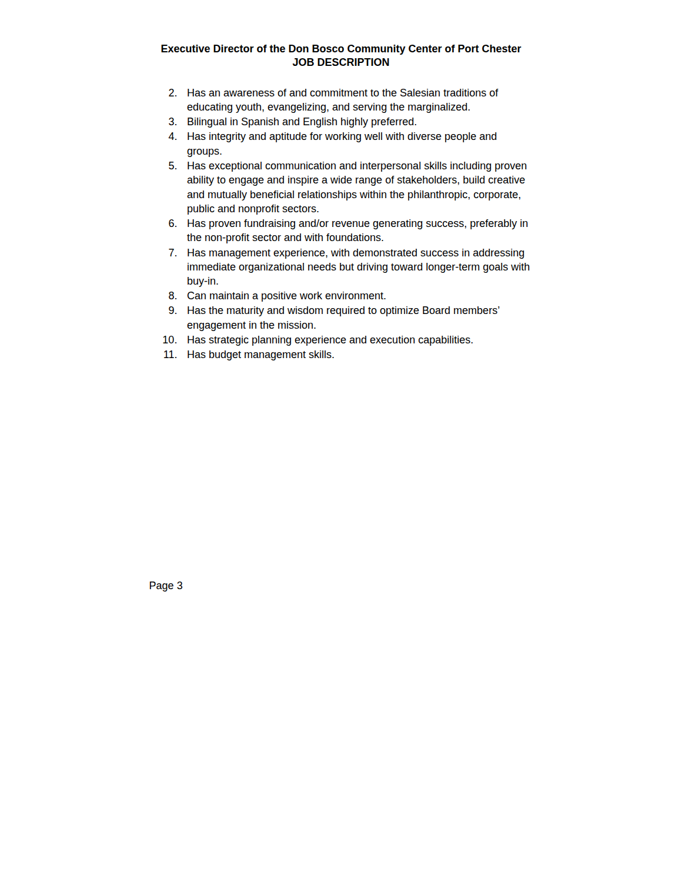Executive Director of the Don Bosco Community Center of Port Chester JOB DESCRIPTION
Has an awareness of and commitment to the Salesian traditions of educating youth, evangelizing, and serving the marginalized.
Bilingual in Spanish and English highly preferred.
Has integrity and aptitude for working well with diverse people and groups.
Has exceptional communication and interpersonal skills including proven ability to engage and inspire a wide range of stakeholders, build creative and mutually beneficial relationships within the philanthropic, corporate, public and nonprofit sectors.
Has proven fundraising and/or revenue generating success, preferably in the non-profit sector and with foundations.
Has management experience, with demonstrated success in addressing immediate organizational needs but driving toward longer-term goals with buy-in.
Can maintain a positive work environment.
Has the maturity and wisdom required to optimize Board members’ engagement in the mission.
Has strategic planning experience and execution capabilities.
Has budget management skills.
Page 3